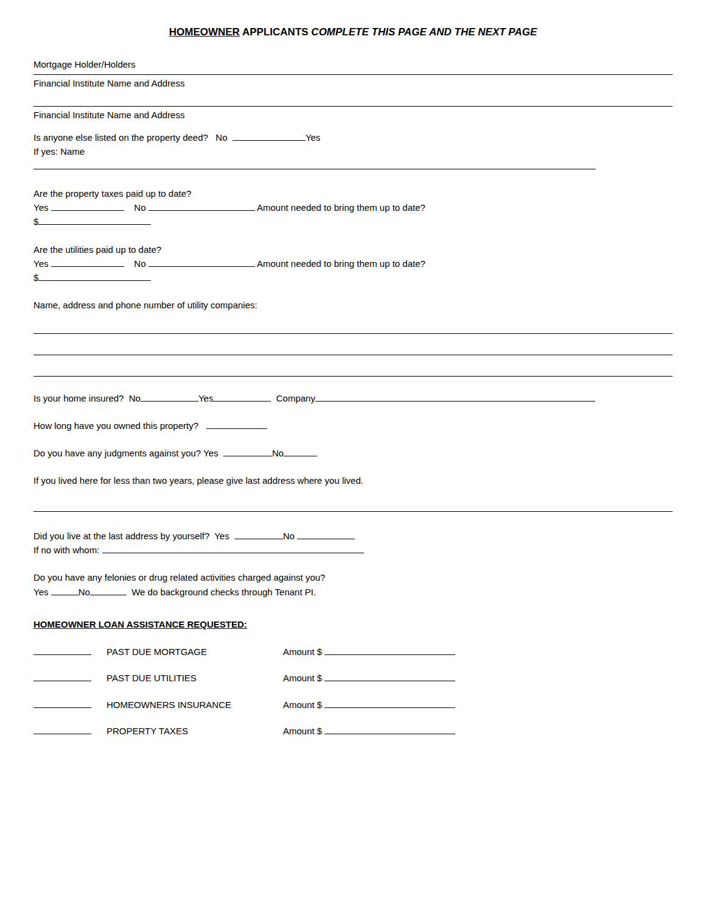HOMEOWNER APPLICANTS COMPLETE THIS PAGE AND THE NEXT PAGE
Mortgage Holder/Holders
Financial Institute Name and Address
Financial Institute Name and Address
Is anyone else listed on the property deed? No Yes
If yes: Name
Are the property taxes paid up to date?
Yes No Amount needed to bring them up to date?
$
Are the utilities paid up to date?
Yes No Amount needed to bring them up to date?
$
Name, address and phone number of utility companies:
Is your home insured? No Yes Company
How long have you owned this property?
Do you have any judgments against you? Yes No
If you lived here for less than two years, please give last address where you lived.
Did you live at the last address by yourself? Yes No
If no with whom:
Do you have any felonies or drug related activities charged against you?
Yes No We do background checks through Tenant PI.
HOMEOWNER LOAN ASSISTANCE REQUESTED:
| | PAST DUE MORTGAGE | Amount $ |
| | PAST DUE UTILITIES | Amount $ |
| | HOMEOWNERS INSURANCE | Amount $ |
| | PROPERTY TAXES | Amount $ |